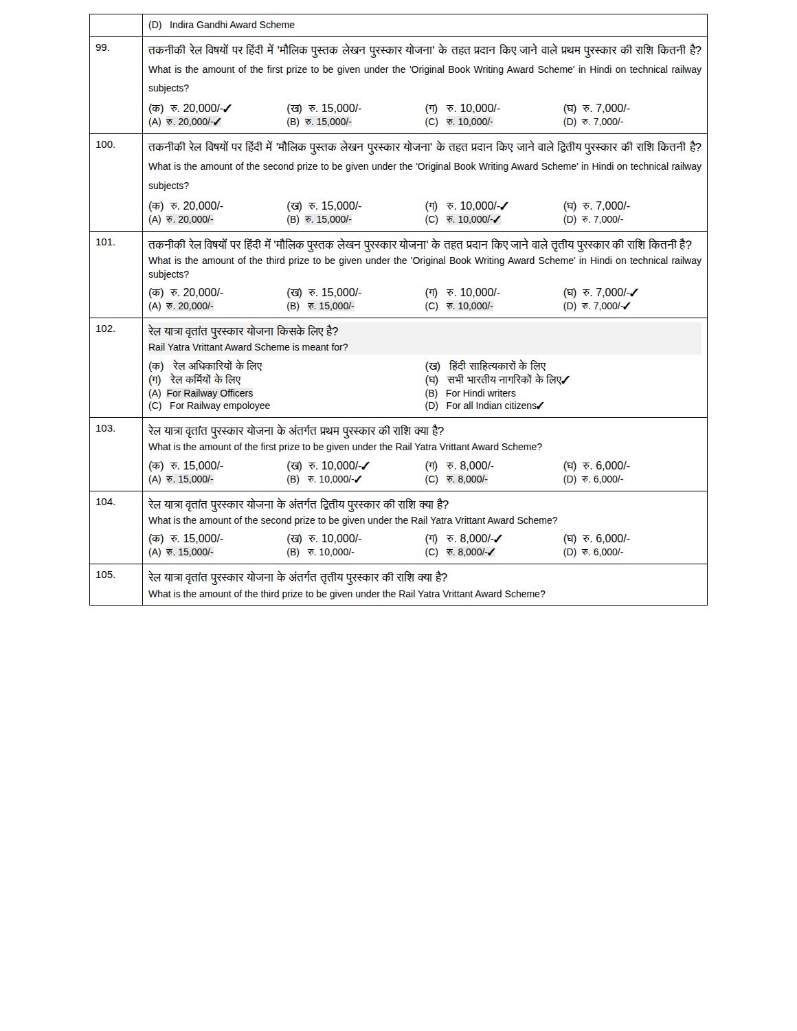| | (D) Indira Gandhi Award Scheme |
| 99. | तकनीकी रेल विषयों पर हिंदी में 'मौलिक पुस्तक लेखन पुरस्कार योजना' के तहत प्रदान किए जाने वाले प्रथम पुरस्कार की राशि कितनी है? What is the amount of the first prize to be given under the 'Original Book Writing Award Scheme' in Hindi on technical railway subjects? (क) रु. 20,000/- ✓ (ख) रु. 15,000/- (ग) रु. 10,000/- (घ) रु. 7,000/- (A) रु. 20,000/- ✓ (B) रु. 15,000/- (C) रु. 10,000/- (D) रु. 7,000/- |
| 100. | तकनीकी रेल विषयों पर हिंदी में 'मौलिक पुस्तक लेखन पुरस्कार योजना' के तहत प्रदान किए जाने वाले द्वितीय पुरस्कार की राशि कितनी है? What is the amount of the second prize to be given under the 'Original Book Writing Award Scheme' in Hindi on technical railway subjects? (क) रु. 20,000/- (ख) रु. 15,000/- (ग) रु. 10,000/- ✓ (घ) रु. 7,000/- (A) रु. 20,000/- (B) रु. 15,000/- (C) रु. 10,000/- ✓ (D) रु. 7,000/- |
| 101. | तकनीकी रेल विषयों पर हिंदी में 'मौलिक पुस्तक लेखन पुरस्कार योजना' के तहत प्रदान किए जाने वाले तृतीय पुरस्कार की राशि कितनी है? What is the amount of the third prize to be given under the 'Original Book Writing Award Scheme' in Hindi on technical railway subjects? (क) रु. 20,000/- (ख) रु. 15,000/- (ग) रु. 10,000/- (घ) रु. 7,000/- ✓ (A) रु. 20,000/- (B) रु. 15,000/- (C) रु. 10,000/- (D) रु. 7,000/- ✓ |
| 102. | रेल यात्रा वृतांत पुरस्कार योजना किसके लिए है? Rail Yatra Vrittant Award Scheme is meant for? (क) रेल अधिकारियों के लिए (ख) हिंदी साहित्यकारों के लिए (ग) रेल कर्मियों के लिए (घ) सभी भारतीय नागरिकों के लिए ✓ (A) For Railway Officers (B) For Hindi writers (C) For Railway empoloyee (D) For all Indian citizens ✓ |
| 103. | रेल यात्रा वृतांत पुरस्कार योजना के अंतर्गत प्रथम पुरस्कार की राशि क्या है? What is the amount of the first prize to be given under the Rail Yatra Vrittant Award Scheme? (क) रु. 15,000/- (ख) रु. 10,000/- ✓ (ग) रु. 8,000/- (घ) रु. 6,000/- (A) रु. 15,000/- (B) रु. 10,000/- ✓ (C) रु. 8,000/- (D) रु. 6,000/- |
| 104. | रेल यात्रा वृतांत पुरस्कार योजना के अंतर्गत द्वितीय पुरस्कार की राशि क्या है? What is the amount of the second prize to be given under the Rail Yatra Vrittant Award Scheme? (क) रु. 15,000/- (ख) रु. 10,000/- (ग) रु. 8,000/- ✓ (घ) रु. 6,000/- (A) रु. 15,000/- (B) रु. 10,000/- (C) रु. 8,000/- ✓ (D) रु. 6,000/- |
| 105. | रेल यात्रा वृतांत पुरस्कार योजना के अंतर्गत तृतीय पुरस्कार की राशि क्या है? What is the amount of the third prize to be given under the Rail Yatra Vrittant Award Scheme? |